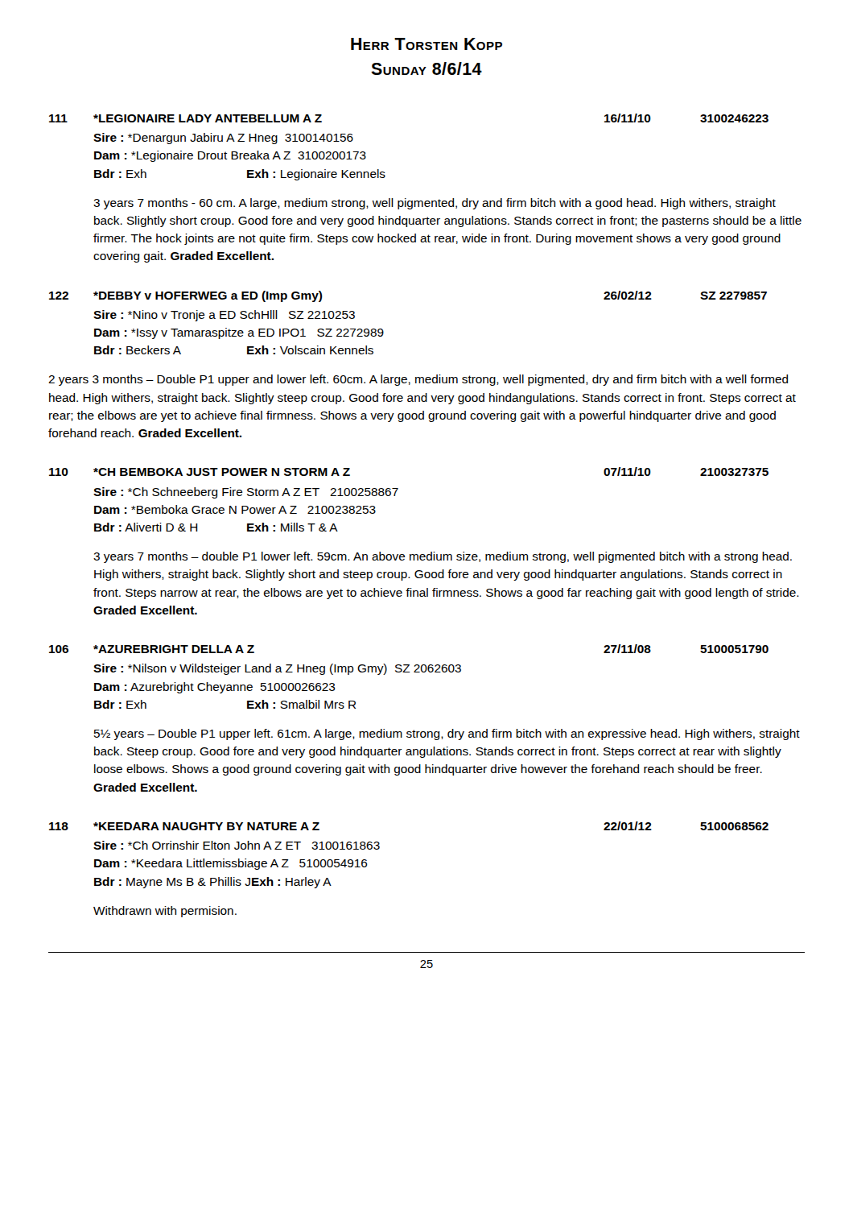Herr Torsten Kopp
Sunday 8/6/14
111 *LEGIONAIRE LADY ANTEBELLUM A Z 16/11/10 3100246223
Sire : *Denargun Jabiru A Z Hneg 3100140156
Dam : *Legionaire Drout Breaka A Z 3100200173
Bdr : Exh Exh : Legionaire Kennels
3 years 7 months - 60 cm. A large, medium strong, well pigmented, dry and firm bitch with a good head. High withers, straight back. Slightly short croup. Good fore and very good hindquarter angulations. Stands correct in front; the pasterns should be a little firmer. The hock joints are not quite firm. Steps cow hocked at rear, wide in front. During movement shows a very good ground covering gait. Graded Excellent.
122 *DEBBY v HOFERWEG a ED (Imp Gmy) 26/02/12 SZ 2279857
Sire : *Nino v Tronje a ED SchHlll SZ 2210253
Dam : *Issy v Tamaraspitze a ED IPO1 SZ 2272989
Bdr : Beckers A Exh : Volscain Kennels
2 years 3 months – Double P1 upper and lower left. 60cm. A large, medium strong, well pigmented, dry and firm bitch with a well formed head. High withers, straight back. Slightly steep croup. Good fore and very good hindangulations. Stands correct in front. Steps correct at rear; the elbows are yet to achieve final firmness. Shows a very good ground covering gait with a powerful hindquarter drive and good forehand reach. Graded Excellent.
110 *CH BEMBOKA JUST POWER N STORM A Z 07/11/10 2100327375
Sire : *Ch Schneeberg Fire Storm A Z ET 2100258867
Dam : *Bemboka Grace N Power A Z 2100238253
Bdr : Aliverti D & H Exh : Mills T & A
3 years 7 months – double P1 lower left. 59cm. An above medium size, medium strong, well pigmented bitch with a strong head. High withers, straight back. Slightly short and steep croup. Good fore and very good hindquarter angulations. Stands correct in front. Steps narrow at rear, the elbows are yet to achieve final firmness. Shows a good far reaching gait with good length of stride. Graded Excellent.
106 *AZUREBRIGHT DELLA A Z 27/11/08 5100051790
Sire : *Nilson v Wildsteiger Land a Z Hneg (Imp Gmy) SZ 2062603
Dam : Azurebright Cheyanne 51000026623
Bdr : Exh Exh : Smalbil Mrs R
5½ years – Double P1 upper left. 61cm. A large, medium strong, dry and firm bitch with an expressive head. High withers, straight back. Steep croup. Good fore and very good hindquarter angulations. Stands correct in front. Steps correct at rear with slightly loose elbows. Shows a good ground covering gait with good hindquarter drive however the forehand reach should be freer. Graded Excellent.
118 *KEEDARA NAUGHTY BY NATURE A Z 22/01/12 5100068562
Sire : *Ch Orrinshir Elton John A Z ET 3100161863
Dam : *Keedara Littlemissbiage A Z 5100054916
Bdr : Mayne Ms B & Phillis J Exh : Harley A
Withdrawn with permision.
25